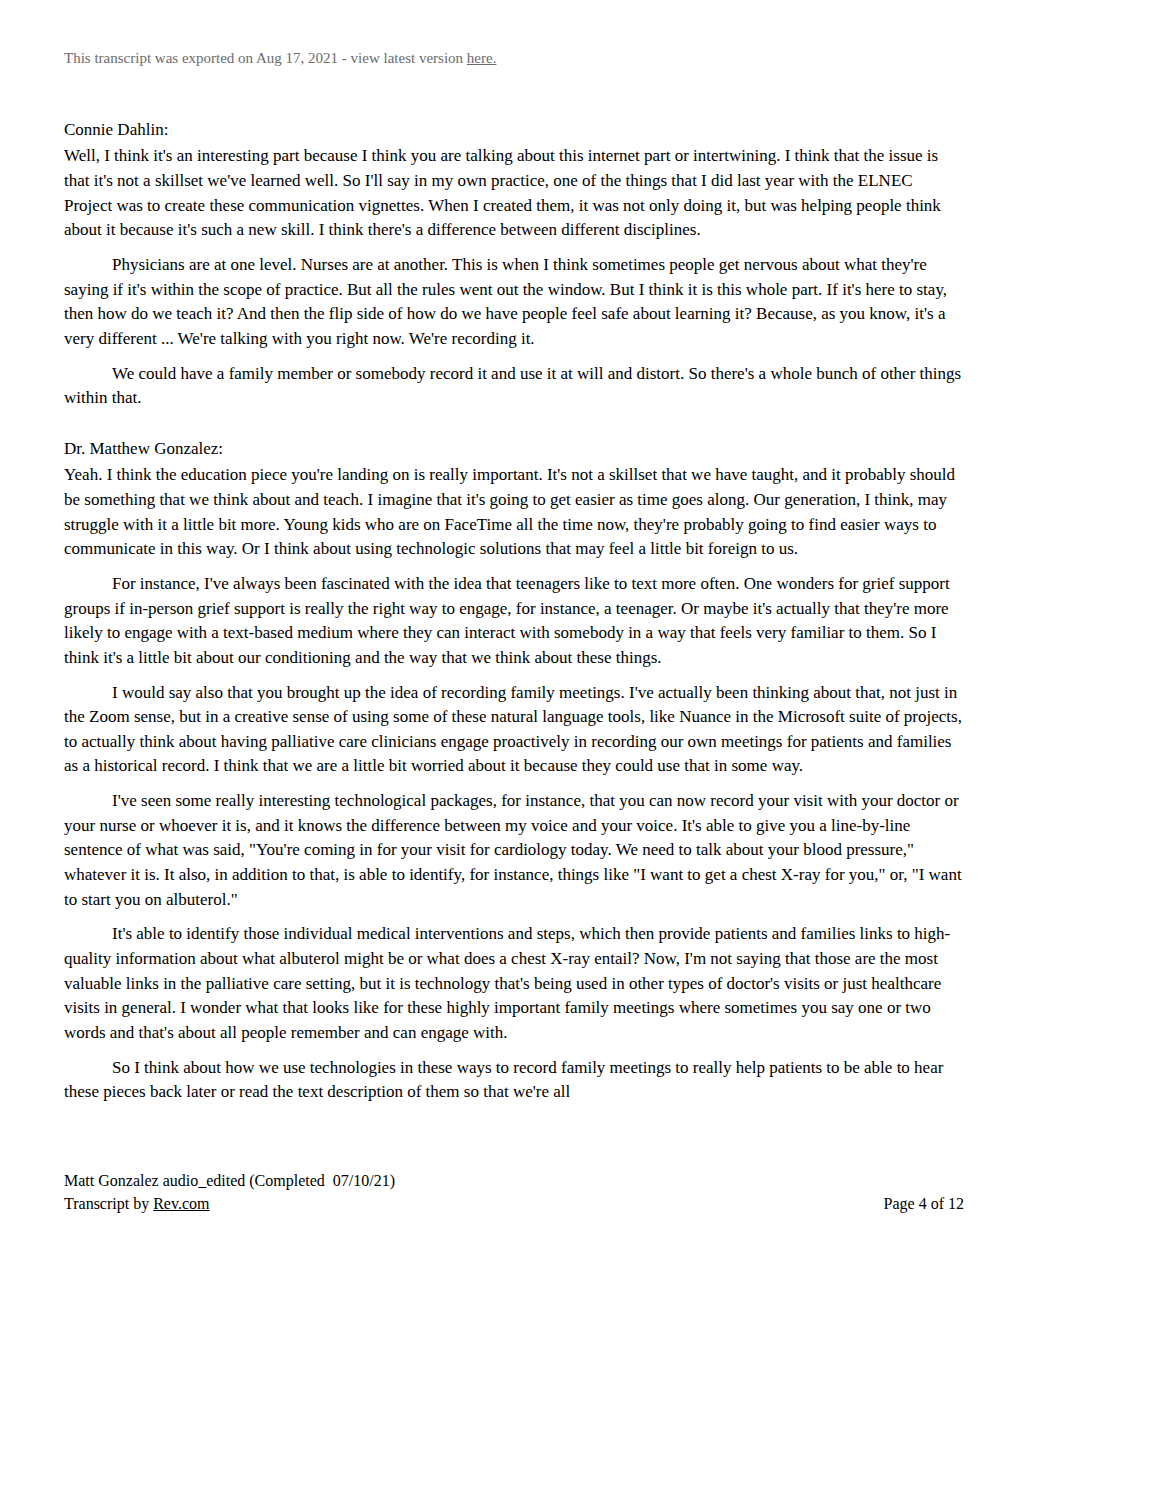This transcript was exported on Aug 17, 2021 - view latest version here.
Connie Dahlin:
Well, I think it's an interesting part because I think you are talking about this internet part or intertwining. I think that the issue is that it's not a skillset we've learned well. So I'll say in my own practice, one of the things that I did last year with the ELNEC Project was to create these communication vignettes. When I created them, it was not only doing it, but was helping people think about it because it's such a new skill. I think there's a difference between different disciplines.
Physicians are at one level. Nurses are at another. This is when I think sometimes people get nervous about what they're saying if it's within the scope of practice. But all the rules went out the window. But I think it is this whole part. If it's here to stay, then how do we teach it? And then the flip side of how do we have people feel safe about learning it? Because, as you know, it's a very different ... We're talking with you right now. We're recording it.
We could have a family member or somebody record it and use it at will and distort. So there's a whole bunch of other things within that.
Dr. Matthew Gonzalez:
Yeah. I think the education piece you're landing on is really important. It's not a skillset that we have taught, and it probably should be something that we think about and teach. I imagine that it's going to get easier as time goes along. Our generation, I think, may struggle with it a little bit more. Young kids who are on FaceTime all the time now, they're probably going to find easier ways to communicate in this way. Or I think about using technologic solutions that may feel a little bit foreign to us.
For instance, I've always been fascinated with the idea that teenagers like to text more often. One wonders for grief support groups if in-person grief support is really the right way to engage, for instance, a teenager. Or maybe it's actually that they're more likely to engage with a text-based medium where they can interact with somebody in a way that feels very familiar to them. So I think it's a little bit about our conditioning and the way that we think about these things.
I would say also that you brought up the idea of recording family meetings. I've actually been thinking about that, not just in the Zoom sense, but in a creative sense of using some of these natural language tools, like Nuance in the Microsoft suite of projects, to actually think about having palliative care clinicians engage proactively in recording our own meetings for patients and families as a historical record. I think that we are a little bit worried about it because they could use that in some way.
I've seen some really interesting technological packages, for instance, that you can now record your visit with your doctor or your nurse or whoever it is, and it knows the difference between my voice and your voice. It's able to give you a line-by-line sentence of what was said, "You're coming in for your visit for cardiology today. We need to talk about your blood pressure," whatever it is. It also, in addition to that, is able to identify, for instance, things like "I want to get a chest X-ray for you," or, "I want to start you on albuterol."
It's able to identify those individual medical interventions and steps, which then provide patients and families links to high-quality information about what albuterol might be or what does a chest X-ray entail? Now, I'm not saying that those are the most valuable links in the palliative care setting, but it is technology that's being used in other types of doctor's visits or just healthcare visits in general. I wonder what that looks like for these highly important family meetings where sometimes you say one or two words and that's about all people remember and can engage with.
So I think about how we use technologies in these ways to record family meetings to really help patients to be able to hear these pieces back later or read the text description of them so that we're all
Matt Gonzalez audio_edited (Completed 07/10/21)
Transcript by Rev.com
Page 4 of 12